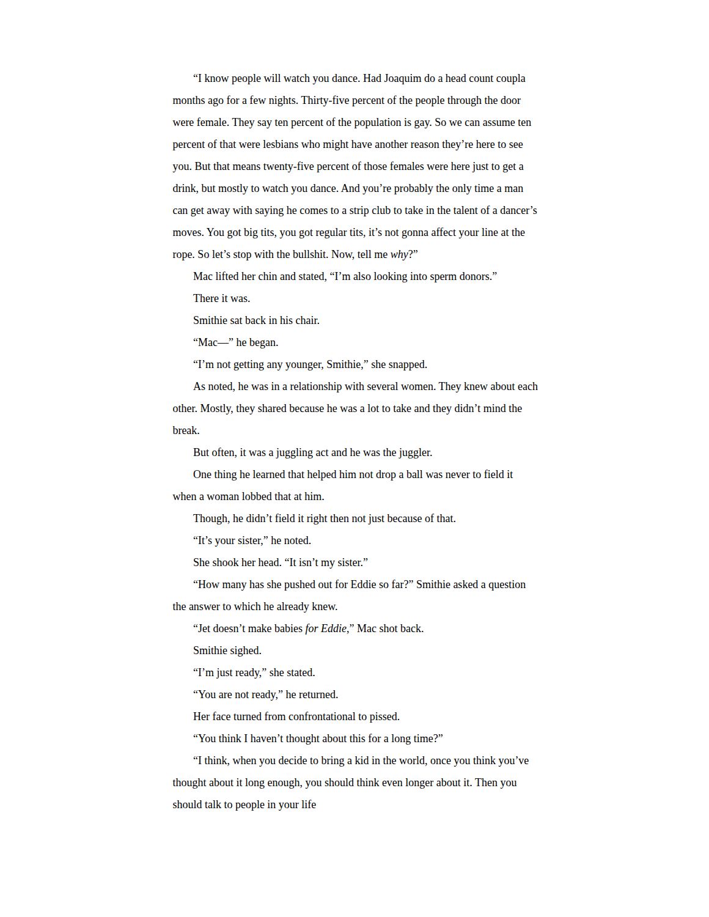“I know people will watch you dance. Had Joaquim do a head count coupla months ago for a few nights. Thirty-five percent of the people through the door were female. They say ten percent of the population is gay. So we can assume ten percent of that were lesbians who might have another reason they’re here to see you. But that means twenty-five percent of those females were here just to get a drink, but mostly to watch you dance. And you’re probably the only time a man can get away with saying he comes to a strip club to take in the talent of a dancer’s moves. You got big tits, you got regular tits, it’s not gonna affect your line at the rope. So let’s stop with the bullshit. Now, tell me why?”
Mac lifted her chin and stated, “I’m also looking into sperm donors.”
There it was.
Smithie sat back in his chair.
“Mac—” he began.
“I’m not getting any younger, Smithie,” she snapped.
As noted, he was in a relationship with several women. They knew about each other. Mostly, they shared because he was a lot to take and they didn’t mind the break.
But often, it was a juggling act and he was the juggler.
One thing he learned that helped him not drop a ball was never to field it when a woman lobbed that at him.
Though, he didn’t field it right then not just because of that.
“It’s your sister,” he noted.
She shook her head. “It isn’t my sister.”
“How many has she pushed out for Eddie so far?” Smithie asked a question the answer to which he already knew.
“Jet doesn’t make babies for Eddie,” Mac shot back.
Smithie sighed.
“I’m just ready,” she stated.
“You are not ready,” he returned.
Her face turned from confrontational to pissed.
“You think I haven’t thought about this for a long time?”
“I think, when you decide to bring a kid in the world, once you think you’ve thought about it long enough, you should think even longer about it. Then you should talk to people in your life